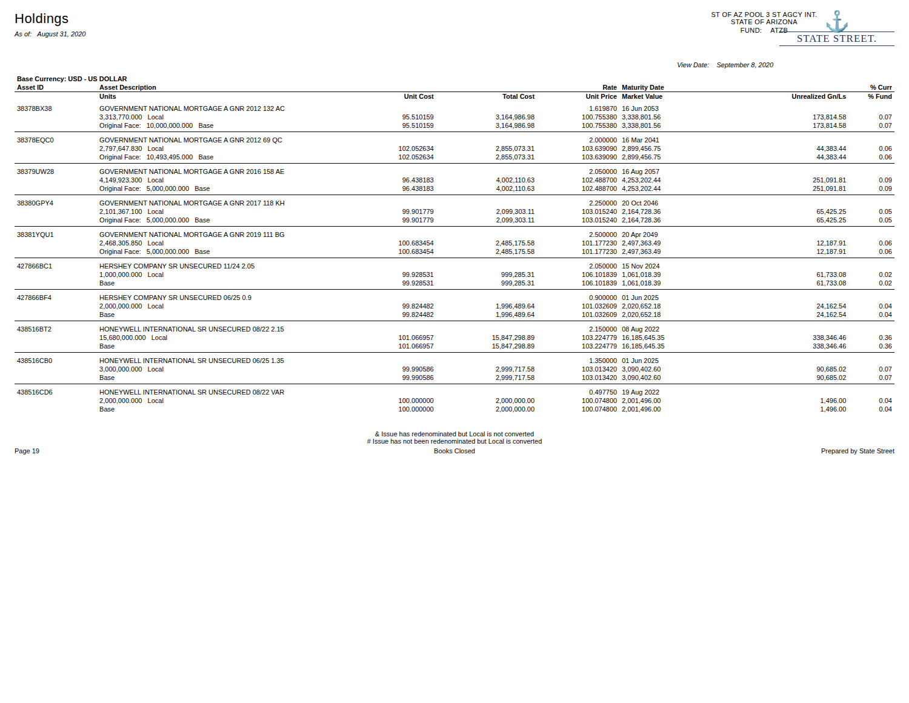Holdings
ST OF AZ POOL 3 ST AGCY INT.
STATE OF ARIZONA
FUND: ATZB
⚓
STATE STREET.
As of: August 31, 2020
View Date: September 8, 2020
| Base Currency: USD - US DOLLAR |
| Asset ID | Asset Description | | | Rate | Maturity Date | | % Curr |
| | Units | Unit Cost | Total Cost | Unit Price | Market Value | Unrealized Gn/Ls | % Fund |
| 38378BX38 | GOVERNMENT NATIONAL MORTGAGE A GNR 2012 132 AC | 1.619870 | 16 Jun 2053 | | |
| | 3,313,770.000 Local | 95.510159 | 3,164,986.98 | 100.755380 | 3,338,801.56 | 173,814.58 | 0.07 |
| | Original Face: 10,000,000.000 Base | 95.510159 | 3,164,986.98 | 100.755380 | 3,338,801.56 | 173,814.58 | 0.07 |
| 38378EQC0 | GOVERNMENT NATIONAL MORTGAGE A GNR 2012 69 QC | 2.000000 | 16 Mar 2041 | | |
| | 2,797,647.830 Local | 102.052634 | 2,855,073.31 | 103.639090 | 2,899,456.75 | 44,383.44 | 0.06 |
| | Original Face: 10,493,495.000 Base | 102.052634 | 2,855,073.31 | 103.639090 | 2,899,456.75 | 44,383.44 | 0.06 |
| 38379UW28 | GOVERNMENT NATIONAL MORTGAGE A GNR 2016 158 AE | 2.050000 | 16 Aug 2057 | | |
| | 4,149,923.300 Local | 96.438183 | 4,002,110.63 | 102.488700 | 4,253,202.44 | 251,091.81 | 0.09 |
| | Original Face: 5,000,000.000 Base | 96.438183 | 4,002,110.63 | 102.488700 | 4,253,202.44 | 251,091.81 | 0.09 |
| 38380GPY4 | GOVERNMENT NATIONAL MORTGAGE A GNR 2017 118 KH | 2.250000 | 20 Oct 2046 | | |
| | 2,101,367.100 Local | 99.901779 | 2,099,303.11 | 103.015240 | 2,164,728.36 | 65,425.25 | 0.05 |
| | Original Face: 5,000,000.000 Base | 99.901779 | 2,099,303.11 | 103.015240 | 2,164,728.36 | 65,425.25 | 0.05 |
| 38381YQU1 | GOVERNMENT NATIONAL MORTGAGE A GNR 2019 111 BG | 2.500000 | 20 Apr 2049 | | |
| | 2,468,305.850 Local | 100.683454 | 2,485,175.58 | 101.177230 | 2,497,363.49 | 12,187.91 | 0.06 |
| | Original Face: 5,000,000.000 Base | 100.683454 | 2,485,175.58 | 101.177230 | 2,497,363.49 | 12,187.91 | 0.06 |
| 427866BC1 | HERSHEY COMPANY SR UNSECURED 11/24 2.05 | 2.050000 | 15 Nov 2024 | | |
| | 1,000,000.000 Local | 99.928531 | 999,285.31 | 106.101839 | 1,061,018.39 | 61,733.08 | 0.02 |
| | Base | 99.928531 | 999,285.31 | 106.101839 | 1,061,018.39 | 61,733.08 | 0.02 |
| 427866BF4 | HERSHEY COMPANY SR UNSECURED 06/25 0.9 | 0.900000 | 01 Jun 2025 | | |
| | 2,000,000.000 Local | 99.824482 | 1,996,489.64 | 101.032609 | 2,020,652.18 | 24,162.54 | 0.04 |
| | Base | 99.824482 | 1,996,489.64 | 101.032609 | 2,020,652.18 | 24,162.54 | 0.04 |
| 438516BT2 | HONEYWELL INTERNATIONAL SR UNSECURED 08/22 2.15 | 2.150000 | 08 Aug 2022 | | |
| | 15,680,000.000 Local | 101.066957 | 15,847,298.89 | 103.224779 | 16,185,645.35 | 338,346.46 | 0.36 |
| | Base | 101.066957 | 15,847,298.89 | 103.224779 | 16,185,645.35 | 338,346.46 | 0.36 |
| 438516CB0 | HONEYWELL INTERNATIONAL SR UNSECURED 06/25 1.35 | 1.350000 | 01 Jun 2025 | | |
| | 3,000,000.000 Local | 99.990586 | 2,999,717.58 | 103.013420 | 3,090,402.60 | 90,685.02 | 0.07 |
| | Base | 99.990586 | 2,999,717.58 | 103.013420 | 3,090,402.60 | 90,685.02 | 0.07 |
| 438516CD6 | HONEYWELL INTERNATIONAL SR UNSECURED 08/22 VAR | 0.497750 | 19 Aug 2022 | | |
| | 2,000,000.000 Local | 100.000000 | 2,000,000.00 | 100.074800 | 2,001,496.00 | 1,496.00 | 0.04 |
| | Base | 100.000000 | 2,000,000.00 | 100.074800 | 2,001,496.00 | 1,496.00 | 0.04 |
& Issue has redenominated but Local is not converted
# Issue has not been redenominated but Local is converted
Page 19
Books Closed
Prepared by State Street